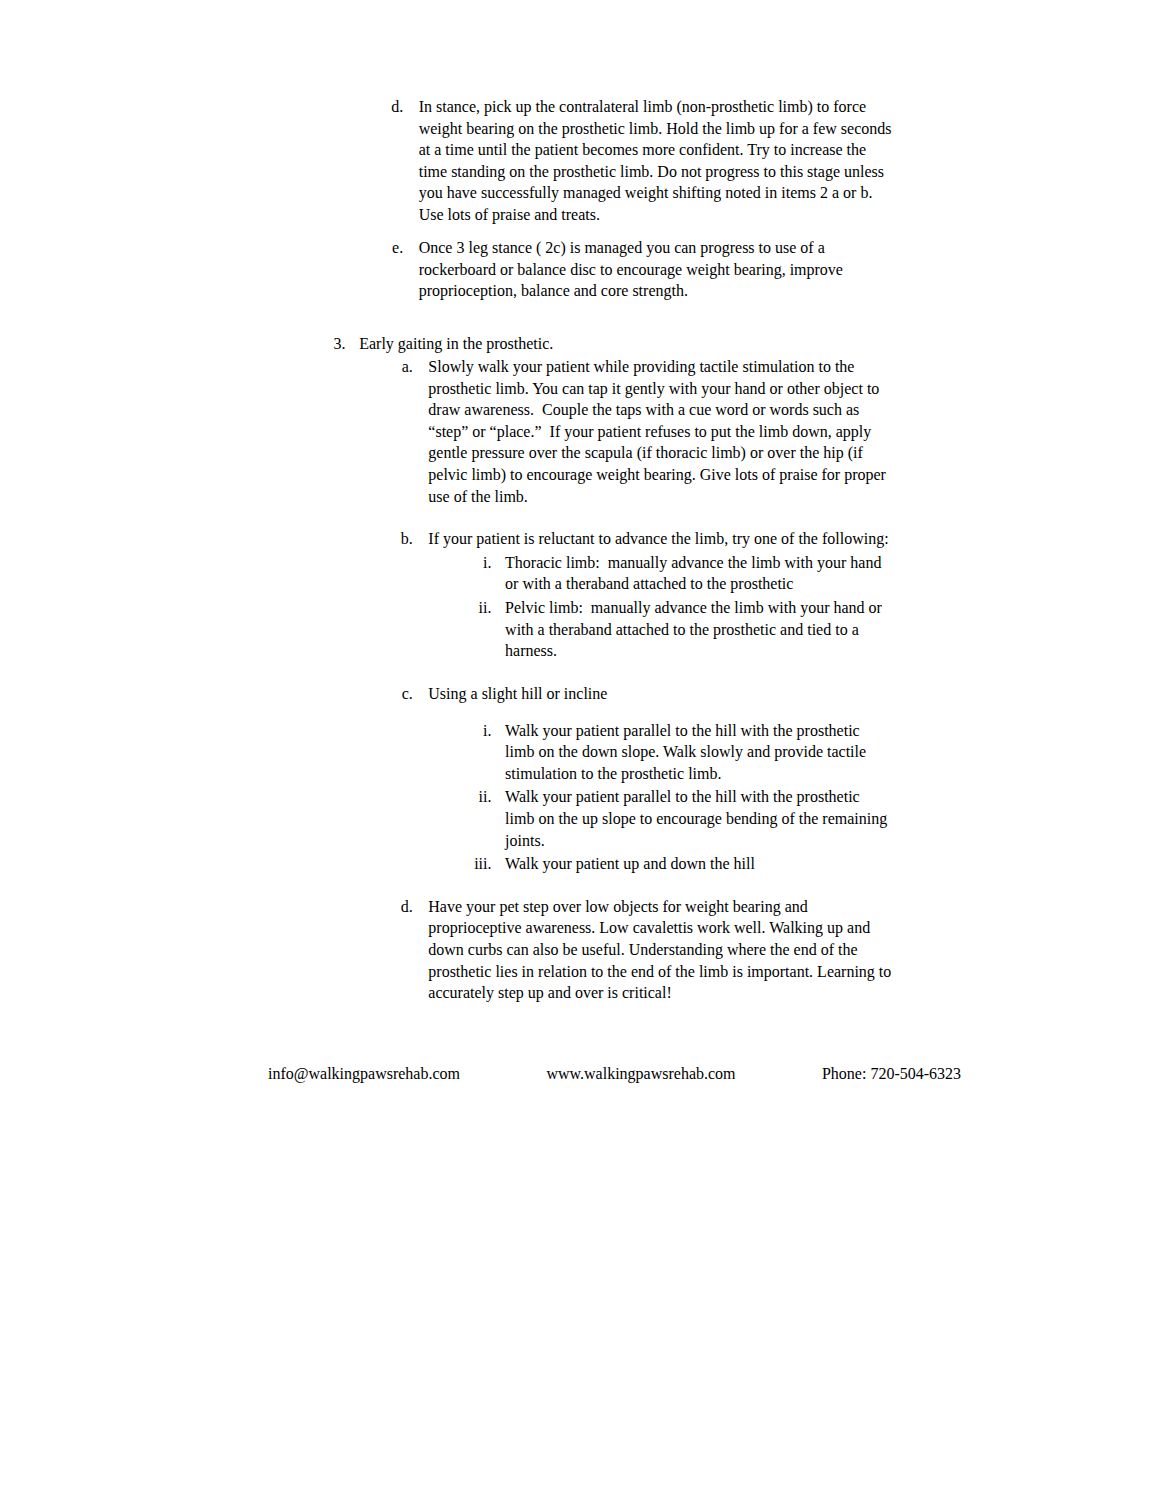In stance, pick up the contralateral limb (non-prosthetic limb) to force weight bearing on the prosthetic limb. Hold the limb up for a few seconds at a time until the patient becomes more confident. Try to increase the time standing on the prosthetic limb. Do not progress to this stage unless you have successfully managed weight shifting noted in items 2 a or b. Use lots of praise and treats.
Once 3 leg stance ( 2c) is managed you can progress to use of a rockerboard or balance disc to encourage weight bearing, improve proprioception, balance and core strength.
Early gaiting in the prosthetic.
Slowly walk your patient while providing tactile stimulation to the prosthetic limb. You can tap it gently with your hand or other object to draw awareness. Couple the taps with a cue word or words such as “step” or “place.” If your patient refuses to put the limb down, apply gentle pressure over the scapula (if thoracic limb) or over the hip (if pelvic limb) to encourage weight bearing. Give lots of praise for proper use of the limb.
If your patient is reluctant to advance the limb, try one of the following:
Thoracic limb: manually advance the limb with your hand or with a theraband attached to the prosthetic
Pelvic limb: manually advance the limb with your hand or with a theraband attached to the prosthetic and tied to a harness.
Using a slight hill or incline
Walk your patient parallel to the hill with the prosthetic limb on the down slope. Walk slowly and provide tactile stimulation to the prosthetic limb.
Walk your patient parallel to the hill with the prosthetic limb on the up slope to encourage bending of the remaining joints.
Walk your patient up and down the hill
Have your pet step over low objects for weight bearing and proprioceptive awareness. Low cavalettis work well. Walking up and down curbs can also be useful. Understanding where the end of the prosthetic lies in relation to the end of the limb is important. Learning to accurately step up and over is critical!
info@walkingpawsrehab.com www.walkingpawsrehab.com Phone: 720-504-6323